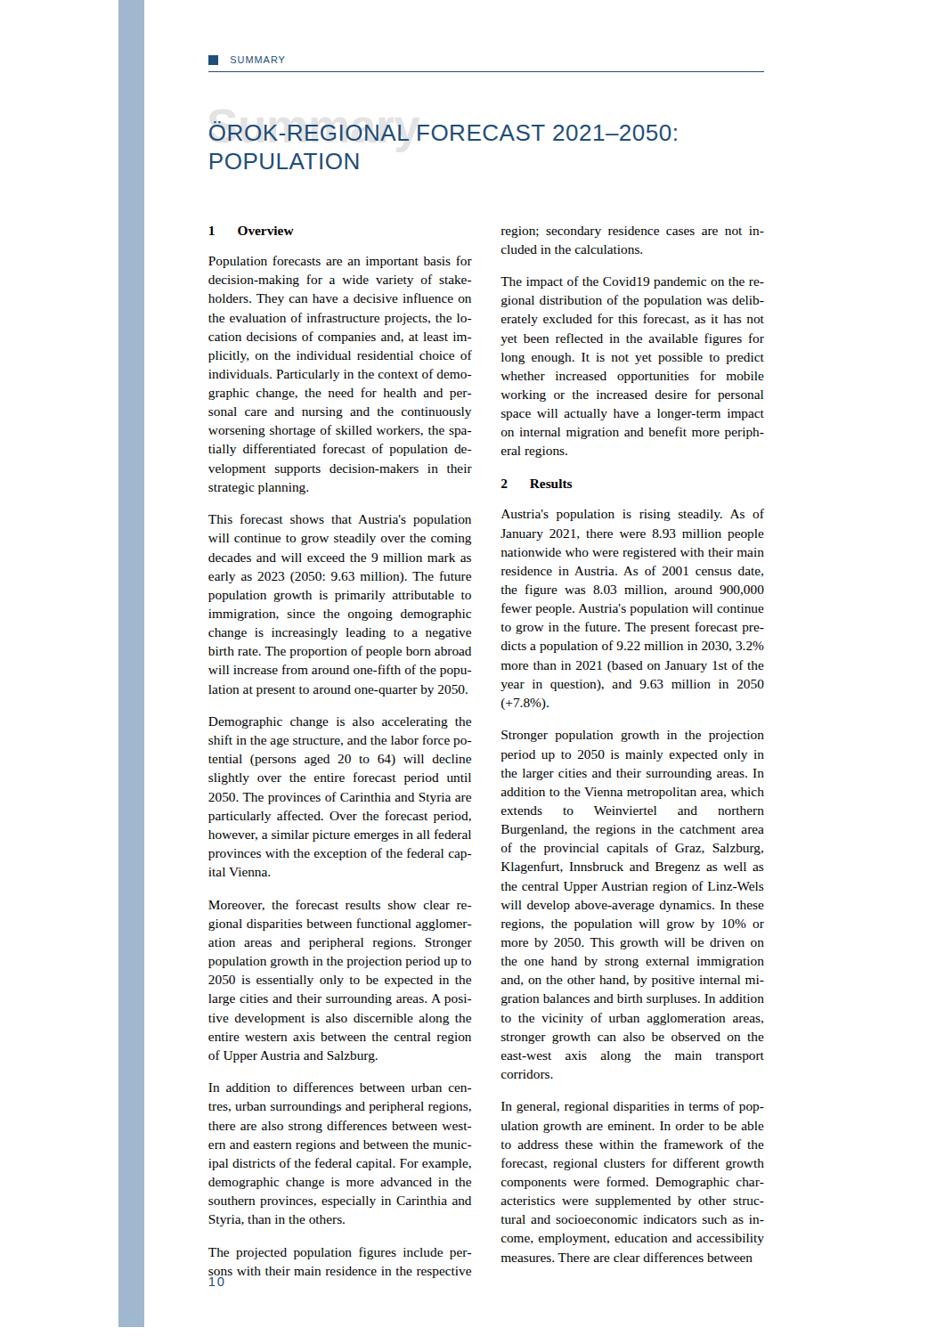Summary
Summary
ÖROK-Regional Forecast 2021–2050:
Population
1 Overview
Population forecasts are an important basis for decision-making for a wide variety of stakeholders. They can have a decisive influence on the evaluation of infrastructure projects, the location decisions of companies and, at least implicitly, on the individual residential choice of individuals. Particularly in the context of demographic change, the need for health and personal care and nursing and the continuously worsening shortage of skilled workers, the spatially differentiated forecast of population development supports decision-makers in their strategic planning.
This forecast shows that Austria's population will continue to grow steadily over the coming decades and will exceed the 9 million mark as early as 2023 (2050: 9.63 million). The future population growth is primarily attributable to immigration, since the ongoing demographic change is increasingly leading to a negative birth rate. The proportion of people born abroad will increase from around one-fifth of the population at present to around one-quarter by 2050.
Demographic change is also accelerating the shift in the age structure, and the labor force potential (persons aged 20 to 64) will decline slightly over the entire forecast period until 2050. The provinces of Carinthia and Styria are particularly affected. Over the forecast period, however, a similar picture emerges in all federal provinces with the exception of the federal capital Vienna.
Moreover, the forecast results show clear regional disparities between functional agglomeration areas and peripheral regions. Stronger population growth in the projection period up to 2050 is essentially only to be expected in the large cities and their surrounding areas. A positive development is also discernible along the entire western axis between the central region of Upper Austria and Salzburg.
In addition to differences between urban centres, urban surroundings and peripheral regions, there are also strong differences between western and eastern regions and between the municipal districts of the federal capital. For example, demographic change is more advanced in the southern provinces, especially in Carinthia and Styria, than in the others.
The projected population figures include persons with their main residence in the respective region; secondary residence cases are not included in the calculations.
The impact of the Covid19 pandemic on the regional distribution of the population was deliberately excluded for this forecast, as it has not yet been reflected in the available figures for long enough. It is not yet possible to predict whether increased opportunities for mobile working or the increased desire for personal space will actually have a longer-term impact on internal migration and benefit more peripheral regions.
2 Results
Austria's population is rising steadily. As of January 2021, there were 8.93 million people nationwide who were registered with their main residence in Austria. As of 2001 census date, the figure was 8.03 million, around 900,000 fewer people. Austria's population will continue to grow in the future. The present forecast predicts a population of 9.22 million in 2030, 3.2% more than in 2021 (based on January 1st of the year in question), and 9.63 million in 2050 (+7.8%).
Stronger population growth in the projection period up to 2050 is mainly expected only in the larger cities and their surrounding areas. In addition to the Vienna metropolitan area, which extends to Weinviertel and northern Burgenland, the regions in the catchment area of the provincial capitals of Graz, Salzburg, Klagenfurt, Innsbruck and Bregenz as well as the central Upper Austrian region of Linz-Wels will develop above-average dynamics. In these regions, the population will grow by 10% or more by 2050. This growth will be driven on the one hand by strong external immigration and, on the other hand, by positive internal migration balances and birth surpluses. In addition to the vicinity of urban agglomeration areas, stronger growth can also be observed on the east-west axis along the main transport corridors.
In general, regional disparities in terms of population growth are eminent. In order to be able to address these within the framework of the forecast, regional clusters for different growth components were formed. Demographic characteristics were supplemented by other structural and socioeconomic indicators such as income, employment, education and accessibility measures. There are clear differences between
10